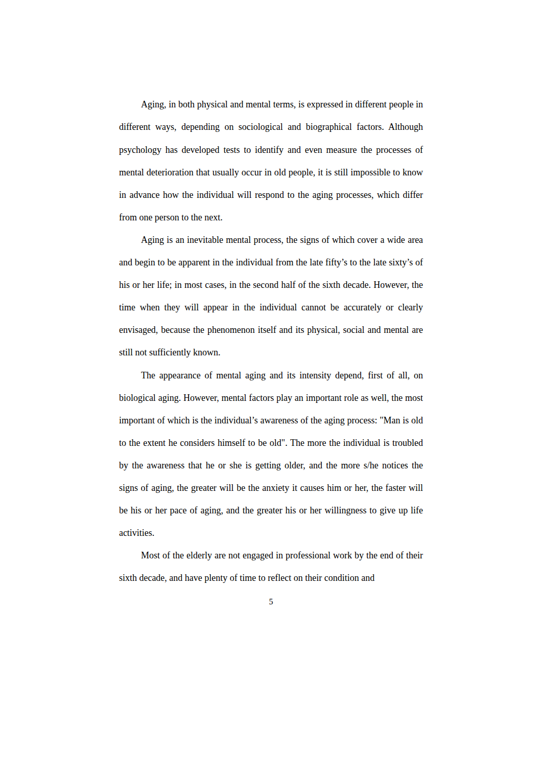Aging, in both physical and mental terms, is expressed in different people in different ways, depending on sociological and biographical factors. Although psychology has developed tests to identify and even measure the processes of mental deterioration that usually occur in old people, it is still impossible to know in advance how the individual will respond to the aging processes, which differ from one person to the next.
Aging is an inevitable mental process, the signs of which cover a wide area and begin to be apparent in the individual from the late fifty’s to the late sixty’s of his or her life; in most cases, in the second half of the sixth decade. However, the time when they will appear in the individual cannot be accurately or clearly envisaged, because the phenomenon itself and its physical, social and mental are still not sufficiently known.
The appearance of mental aging and its intensity depend, first of all, on biological aging. However, mental factors play an important role as well, the most important of which is the individual’s awareness of the aging process: "Man is old to the extent he considers himself to be old". The more the individual is troubled by the awareness that he or she is getting older, and the more s/he notices the signs of aging, the greater will be the anxiety it causes him or her, the faster will be his or her pace of aging, and the greater his or her willingness to give up life activities.
Most of the elderly are not engaged in professional work by the end of their sixth decade, and have plenty of time to reflect on their condition and
5